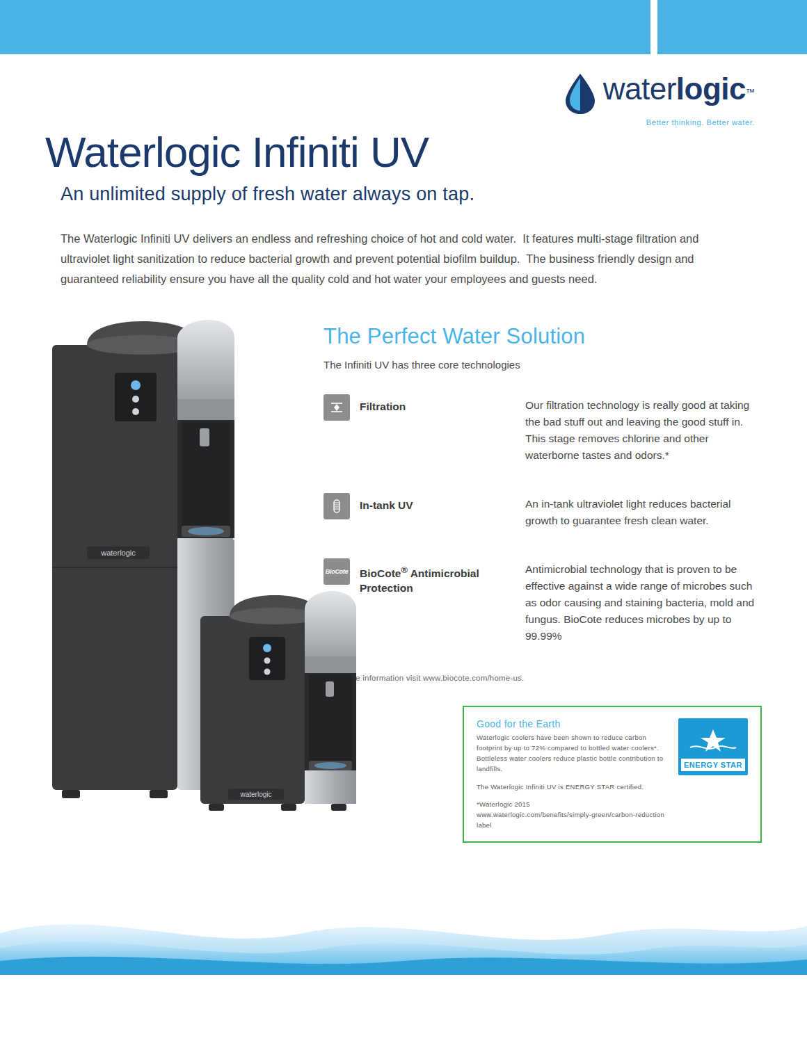waterlogic™
Better thinking. Better water.
Waterlogic Infiniti UV
An unlimited supply of fresh water always on tap.
The Waterlogic Infiniti UV delivers an endless and refreshing choice of hot and cold water. It features multi-stage filtration and ultraviolet light sanitization to reduce bacterial growth and prevent potential biofilm buildup. The business friendly design and guaranteed reliability ensure you have all the quality cold and hot water your employees and guests need.
waterlogic waterlogic
The Perfect Water Solution
The Infiniti UV has three core technologies
Filtration
Our filtration technology is really good at taking the bad stuff out and leaving the good stuff in. This stage removes chlorine and other waterborne tastes and odors.*
In-tank UV
An in-tank ultraviolet light reduces bacterial growth to guarantee fresh clean water.
BioCote
BioCote® Antimicrobial
Protection
Antimicrobial technology that is proven to be effective against a wide range of microbes such as odor causing and staining bacteria, mold and fungus. BioCote reduces microbes by up to 99.99%
*For more information visit www.biocote.com/home-us.
Good for the Earth
Waterlogic coolers have been shown to reduce carbon footprint by up to 72% compared to bottled water coolers*. Bottleless water coolers reduce plastic bottle contribution to landfills.
The Waterlogic Infiniti UV is ENERGY STAR certified.
*Waterlogic 2015
www.waterlogic.com/benefits/simply-green/carbon-reduction label
ENERGY STAR